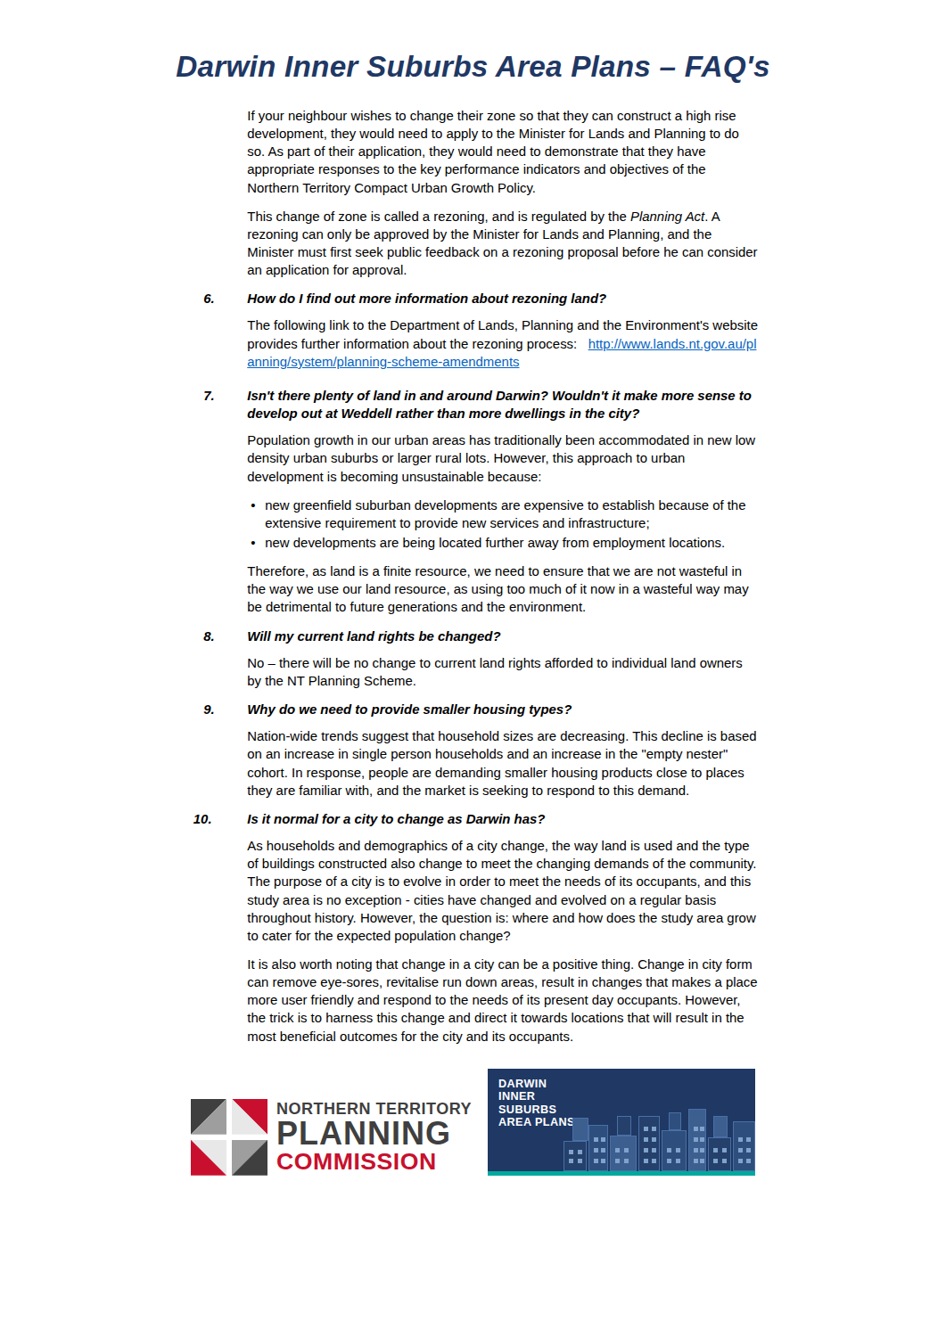Darwin Inner Suburbs Area Plans – FAQ's
If your neighbour wishes to change their zone so that they can construct a high rise development, they would need to apply to the Minister for Lands and Planning to do so. As part of their application, they would need to demonstrate that they have appropriate responses to the key performance indicators and objectives of the Northern Territory Compact Urban Growth Policy.
This change of zone is called a rezoning, and is regulated by the Planning Act. A rezoning can only be approved by the Minister for Lands and Planning, and the Minister must first seek public feedback on a rezoning proposal before he can consider an application for approval.
6. How do I find out more information about rezoning land?
The following link to the Department of Lands, Planning and the Environment's website provides further information about the rezoning process: http://www.lands.nt.gov.au/planning/system/planning-scheme-amendments
7. Isn't there plenty of land in and around Darwin? Wouldn't it make more sense to develop out at Weddell rather than more dwellings in the city?
Population growth in our urban areas has traditionally been accommodated in new low density urban suburbs or larger rural lots. However, this approach to urban development is becoming unsustainable because:
new greenfield suburban developments are expensive to establish because of the extensive requirement to provide new services and infrastructure;
new developments are being located further away from employment locations.
Therefore, as land is a finite resource, we need to ensure that we are not wasteful in the way we use our land resource, as using too much of it now in a wasteful way may be detrimental to future generations and the environment.
8. Will my current land rights be changed?
No – there will be no change to current land rights afforded to individual land owners by the NT Planning Scheme.
9. Why do we need to provide smaller housing types?
Nation-wide trends suggest that household sizes are decreasing. This decline is based on an increase in single person households and an increase in the "empty nester" cohort. In response, people are demanding smaller housing products close to places they are familiar with, and the market is seeking to respond to this demand.
10. Is it normal for a city to change as Darwin has?
As households and demographics of a city change, the way land is used and the type of buildings constructed also change to meet the changing demands of the community. The purpose of a city is to evolve in order to meet the needs of its occupants, and this study area is no exception - cities have changed and evolved on a regular basis throughout history. However, the question is: where and how does the study area grow to cater for the expected population change?
It is also worth noting that change in a city can be a positive thing. Change in city form can remove eye-sores, revitalise run down areas, result in changes that makes a place more user friendly and respond to the needs of its present day occupants. However, the trick is to harness this change and direct it towards locations that will result in the most beneficial outcomes for the city and its occupants.
NORTHERN TERRITORY
PLANNING
COMMISSION
DARWIN
INNER
SUBURBS
AREA PLANS